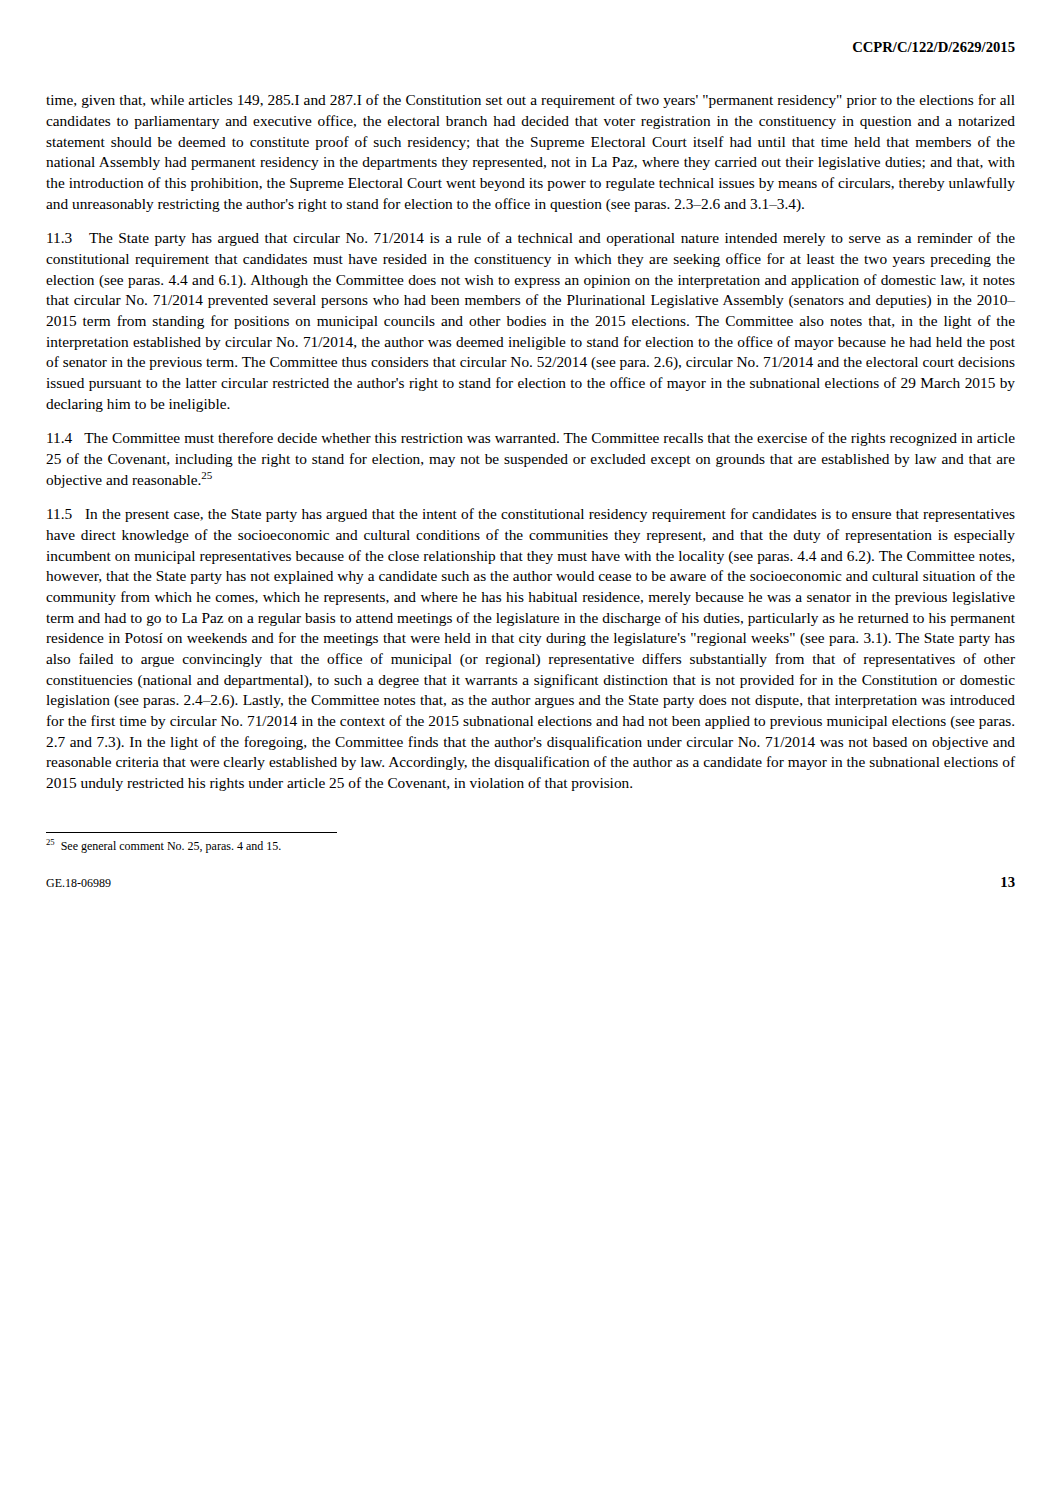CCPR/C/122/D/2629/2015
time, given that, while articles 149, 285.I and 287.I of the Constitution set out a requirement of two years' "permanent residency" prior to the elections for all candidates to parliamentary and executive office, the electoral branch had decided that voter registration in the constituency in question and a notarized statement should be deemed to constitute proof of such residency; that the Supreme Electoral Court itself had until that time held that members of the national Assembly had permanent residency in the departments they represented, not in La Paz, where they carried out their legislative duties; and that, with the introduction of this prohibition, the Supreme Electoral Court went beyond its power to regulate technical issues by means of circulars, thereby unlawfully and unreasonably restricting the author's right to stand for election to the office in question (see paras. 2.3–2.6 and 3.1–3.4).
11.3 The State party has argued that circular No. 71/2014 is a rule of a technical and operational nature intended merely to serve as a reminder of the constitutional requirement that candidates must have resided in the constituency in which they are seeking office for at least the two years preceding the election (see paras. 4.4 and 6.1). Although the Committee does not wish to express an opinion on the interpretation and application of domestic law, it notes that circular No. 71/2014 prevented several persons who had been members of the Plurinational Legislative Assembly (senators and deputies) in the 2010–2015 term from standing for positions on municipal councils and other bodies in the 2015 elections. The Committee also notes that, in the light of the interpretation established by circular No. 71/2014, the author was deemed ineligible to stand for election to the office of mayor because he had held the post of senator in the previous term. The Committee thus considers that circular No. 52/2014 (see para. 2.6), circular No. 71/2014 and the electoral court decisions issued pursuant to the latter circular restricted the author's right to stand for election to the office of mayor in the subnational elections of 29 March 2015 by declaring him to be ineligible.
11.4 The Committee must therefore decide whether this restriction was warranted. The Committee recalls that the exercise of the rights recognized in article 25 of the Covenant, including the right to stand for election, may not be suspended or excluded except on grounds that are established by law and that are objective and reasonable.25
11.5 In the present case, the State party has argued that the intent of the constitutional residency requirement for candidates is to ensure that representatives have direct knowledge of the socioeconomic and cultural conditions of the communities they represent, and that the duty of representation is especially incumbent on municipal representatives because of the close relationship that they must have with the locality (see paras. 4.4 and 6.2). The Committee notes, however, that the State party has not explained why a candidate such as the author would cease to be aware of the socioeconomic and cultural situation of the community from which he comes, which he represents, and where he has his habitual residence, merely because he was a senator in the previous legislative term and had to go to La Paz on a regular basis to attend meetings of the legislature in the discharge of his duties, particularly as he returned to his permanent residence in Potosí on weekends and for the meetings that were held in that city during the legislature's "regional weeks" (see para. 3.1). The State party has also failed to argue convincingly that the office of municipal (or regional) representative differs substantially from that of representatives of other constituencies (national and departmental), to such a degree that it warrants a significant distinction that is not provided for in the Constitution or domestic legislation (see paras. 2.4–2.6). Lastly, the Committee notes that, as the author argues and the State party does not dispute, that interpretation was introduced for the first time by circular No. 71/2014 in the context of the 2015 subnational elections and had not been applied to previous municipal elections (see paras. 2.7 and 7.3). In the light of the foregoing, the Committee finds that the author's disqualification under circular No. 71/2014 was not based on objective and reasonable criteria that were clearly established by law. Accordingly, the disqualification of the author as a candidate for mayor in the subnational elections of 2015 unduly restricted his rights under article 25 of the Covenant, in violation of that provision.
25 See general comment No. 25, paras. 4 and 15.
GE.18-06989 13